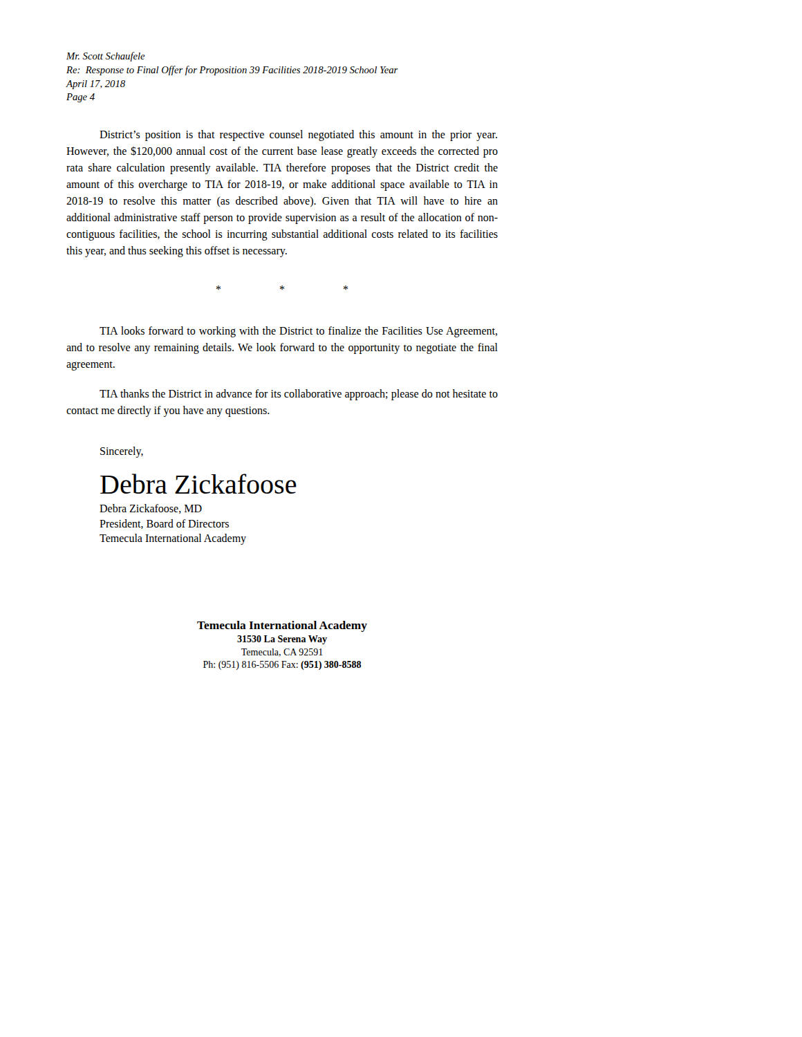Mr. Scott Schaufele
Re: Response to Final Offer for Proposition 39 Facilities 2018-2019 School Year
April 17, 2018
Page 4
District’s position is that respective counsel negotiated this amount in the prior year. However, the $120,000 annual cost of the current base lease greatly exceeds the corrected pro rata share calculation presently available. TIA therefore proposes that the District credit the amount of this overcharge to TIA for 2018-19, or make additional space available to TIA in 2018-19 to resolve this matter (as described above). Given that TIA will have to hire an additional administrative staff person to provide supervision as a result of the allocation of non-contiguous facilities, the school is incurring substantial additional costs related to its facilities this year, and thus seeking this offset is necessary.
* * *
TIA looks forward to working with the District to finalize the Facilities Use Agreement, and to resolve any remaining details. We look forward to the opportunity to negotiate the final agreement.
TIA thanks the District in advance for its collaborative approach; please do not hesitate to contact me directly if you have any questions.
Sincerely,
Debra Zickafoose
Debra Zickafoose, MD
President, Board of Directors
Temecula International Academy
Temecula International Academy
31530 La Serena Way
Temecula, CA 92591
Ph: (951) 816-5506 Fax: (951) 380-8588